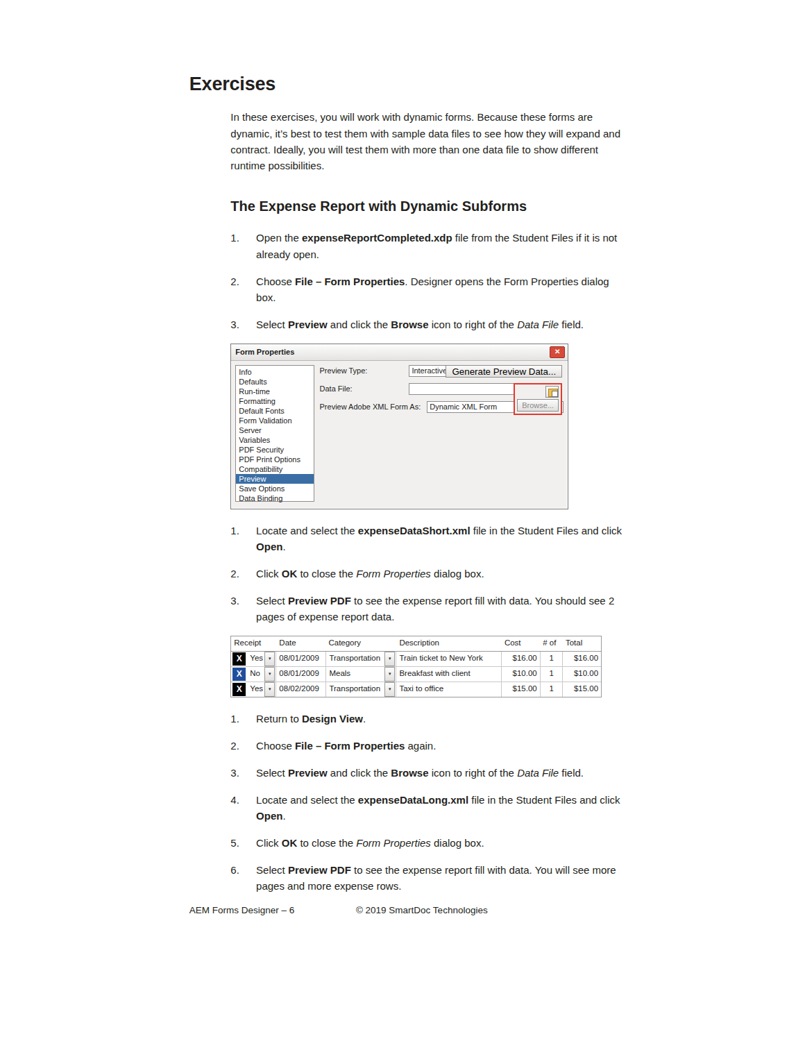Exercises
In these exercises, you will work with dynamic forms. Because these forms are dynamic, it’s best to test them with sample data files to see how they will expand and contract. Ideally, you will test them with more than one data file to show different runtime possibilities.
The Expense Report with Dynamic Subforms
Open the expenseReportCompleted.xdp file from the Student Files if it is not already open.
Choose File – Form Properties. Designer opens the Form Properties dialog box.
Select Preview and click the Browse icon to right of the Data File field.
Form Properties ✕
Info
Defaults
Run-time
Formatting
Default Fonts
Form Validation
Server
Variables
PDF Security
PDF Print Options
Compatibility
Preview
Save Options
Data Binding
Preview Type:
Interactive Form
Generate Preview Data...
Data File:
Preview Adobe XML Form As:
Dynamic XML Form
Browse...
Locate and select the expenseDataShort.xml file in the Student Files and click Open.
Click OK to close the Form Properties dialog box.
Select Preview PDF to see the expense report fill with data. You should see 2 pages of expense report data.
| Receipt | Date | Category | Description | Cost | # of | Total |
| --- | --- | --- | --- | --- | --- | --- |
| X Yes ▾ | 08/01/2009 | Transportation ▾ | Train ticket to New York | $16.00 | 1 | $16.00 |
| X No ▾ | 08/01/2009 | Meals ▾ | Breakfast with client | $10.00 | 1 | $10.00 |
| X Yes ▾ | 08/02/2009 | Transportation ▾ | Taxi to office | $15.00 | 1 | $15.00 |
Return to Design View.
Choose File – Form Properties again.
Select Preview and click the Browse icon to right of the Data File field.
Locate and select the expenseDataLong.xml file in the Student Files and click Open.
Click OK to close the Form Properties dialog box.
Select Preview PDF to see the expense report fill with data. You will see more pages and more expense rows.
AEM Forms Designer – 6 © 2019 SmartDoc Technologies